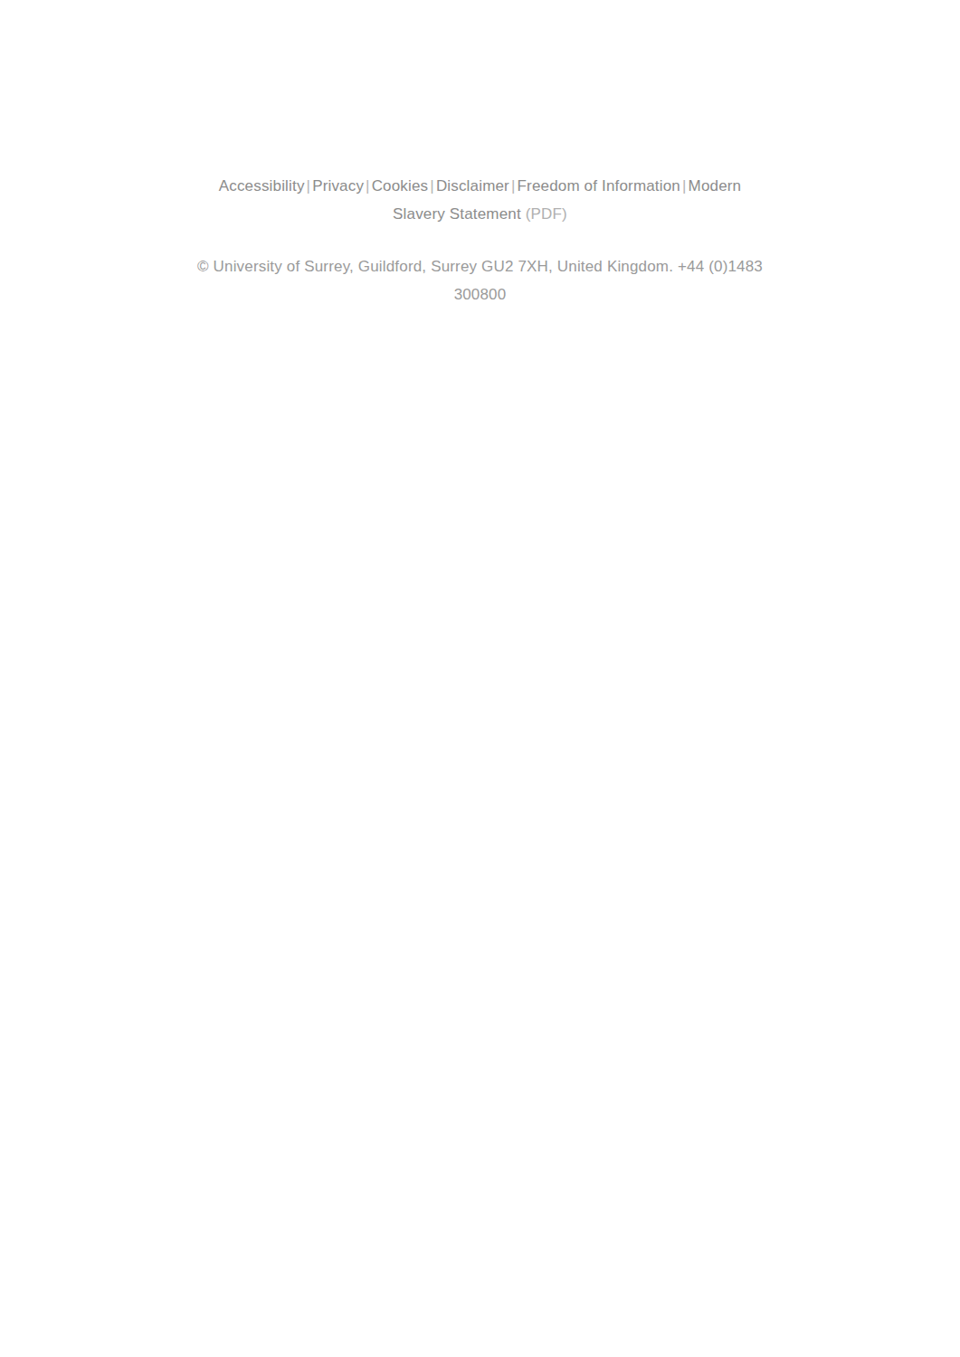Accessibility|Privacy|Cookies|Disclaimer|Freedom of Information|Modern Slavery Statement (PDF)
© University of Surrey, Guildford, Surrey GU2 7XH, United Kingdom. +44 (0)1483 300800